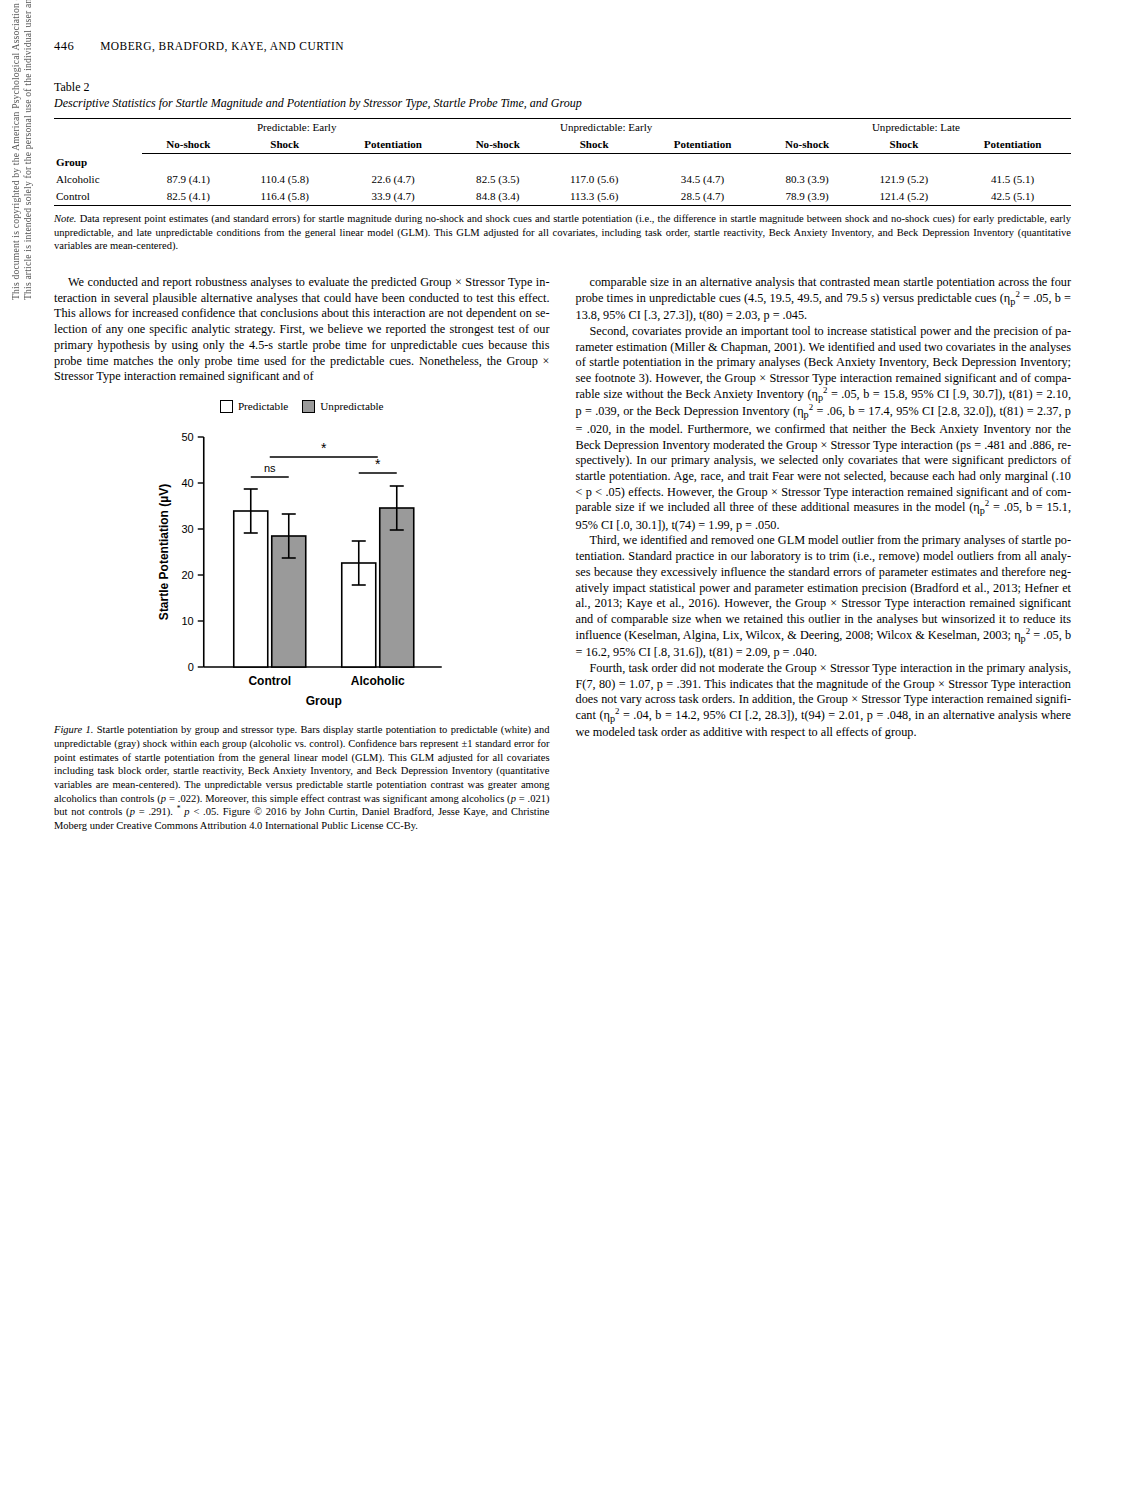This document is copyrighted by the American Psychological Association or one of its allied publishers.
This article is intended solely for the personal use of the individual user and is not to be disseminated broadly.
446 MOBERG, BRADFORD, KAYE, AND CURTIN
Table 2
Descriptive Statistics for Startle Magnitude and Potentiation by Stressor Type, Startle Probe Time, and Group
| | Predictable: Early | Unpredictable: Early | Unpredictable: Late |
| --- | --- | --- | --- |
| No-shock | Shock | Potentiation | No-shock | Shock | Potentiation | No-shock | Shock | Potentiation |
| Group | |
| Alcoholic | 87.9 (4.1) | 110.4 (5.8) | 22.6 (4.7) | 82.5 (3.5) | 117.0 (5.6) | 34.5 (4.7) | 80.3 (3.9) | 121.9 (5.2) | 41.5 (5.1) |
| Control | 82.5 (4.1) | 116.4 (5.8) | 33.9 (4.7) | 84.8 (3.4) | 113.3 (5.6) | 28.5 (4.7) | 78.9 (3.9) | 121.4 (5.2) | 42.5 (5.1) |
Note. Data represent point estimates (and standard errors) for startle magnitude during no-shock and shock cues and startle potentiation (i.e., the difference in startle magnitude between shock and no-shock cues) for early predictable, early unpredictable, and late unpredictable conditions from the general linear model (GLM). This GLM adjusted for all covariates, including task order, startle reactivity, Beck Anxiety Inventory, and Beck Depression Inventory (quantitative variables are mean-centered).
We conducted and report robustness analyses to evaluate the predicted Group × Stressor Type interaction in several plausible alternative analyses that could have been conducted to test this effect. This allows for increased confidence that conclusions about this interaction are not dependent on selection of any one specific analytic strategy. First, we believe we reported the strongest test of our primary hypothesis by using only the 4.5-s startle probe time for unpredictable cues because this probe time matches the only probe time used for the predictable cues. Nonetheless, the Group × Stressor Type interaction remained significant and of
Predictable Unpredictable
0 10 20 30 40 50 Startle Potentiation (µV) ns * * Control Alcoholic Group
Figure 1. Startle potentiation by group and stressor type. Bars display startle potentiation to predictable (white) and unpredictable (gray) shock within each group (alcoholic vs. control). Confidence bars represent ±1 standard error for point estimates of startle potentiation from the general linear model (GLM). This GLM adjusted for all covariates including task block order, startle reactivity, Beck Anxiety Inventory, and Beck Depression Inventory (quantitative variables are mean-centered). The unpredictable versus predictable startle potentiation contrast was greater among alcoholics than controls (p = .022). Moreover, this simple effect contrast was significant among alcoholics (p = .021) but not controls (p = .291). * p < .05. Figure © 2016 by John Curtin, Daniel Bradford, Jesse Kaye, and Christine Moberg under Creative Commons Attribution 4.0 International Public License CC-By.
comparable size in an alternative analysis that contrasted mean startle potentiation across the four probe times in unpredictable cues (4.5, 19.5, 49.5, and 79.5 s) versus predictable cues (ηp2 = .05, b = 13.8, 95% CI [.3, 27.3]), t(80) = 2.03, p = .045.
Second, covariates provide an important tool to increase statistical power and the precision of parameter estimation (Miller & Chapman, 2001). We identified and used two covariates in the analyses of startle potentiation in the primary analyses (Beck Anxiety Inventory, Beck Depression Inventory; see footnote 3). However, the Group × Stressor Type interaction remained significant and of comparable size without the Beck Anxiety Inventory (ηp2 = .05, b = 15.8, 95% CI [.9, 30.7]), t(81) = 2.10, p = .039, or the Beck Depression Inventory (ηp2 = .06, b = 17.4, 95% CI [2.8, 32.0]), t(81) = 2.37, p = .020, in the model. Furthermore, we confirmed that neither the Beck Anxiety Inventory nor the Beck Depression Inventory moderated the Group × Stressor Type interaction (ps = .481 and .886, respectively). In our primary analysis, we selected only covariates that were significant predictors of startle potentiation. Age, race, and trait Fear were not selected, because each had only marginal (.10 < p < .05) effects. However, the Group × Stressor Type interaction remained significant and of comparable size if we included all three of these additional measures in the model (ηp2 = .05, b = 15.1, 95% CI [.0, 30.1]), t(74) = 1.99, p = .050.
Third, we identified and removed one GLM model outlier from the primary analyses of startle potentiation. Standard practice in our laboratory is to trim (i.e., remove) model outliers from all analyses because they excessively influence the standard errors of parameter estimates and therefore negatively impact statistical power and parameter estimation precision (Bradford et al., 2013; Hefner et al., 2013; Kaye et al., 2016). However, the Group × Stressor Type interaction remained significant and of comparable size when we retained this outlier in the analyses but winsorized it to reduce its influence (Keselman, Algina, Lix, Wilcox, & Deering, 2008; Wilcox & Keselman, 2003; ηp2 = .05, b = 16.2, 95% CI [.8, 31.6]), t(81) = 2.09, p = .040.
Fourth, task order did not moderate the Group × Stressor Type interaction in the primary analysis, F(7, 80) = 1.07, p = .391. This indicates that the magnitude of the Group × Stressor Type interaction does not vary across task orders. In addition, the Group × Stressor Type interaction remained significant (ηp2 = .04, b = 14.2, 95% CI [.2, 28.3]), t(94) = 2.01, p = .048, in an alternative analysis where we modeled task order as additive with respect to all effects of group.